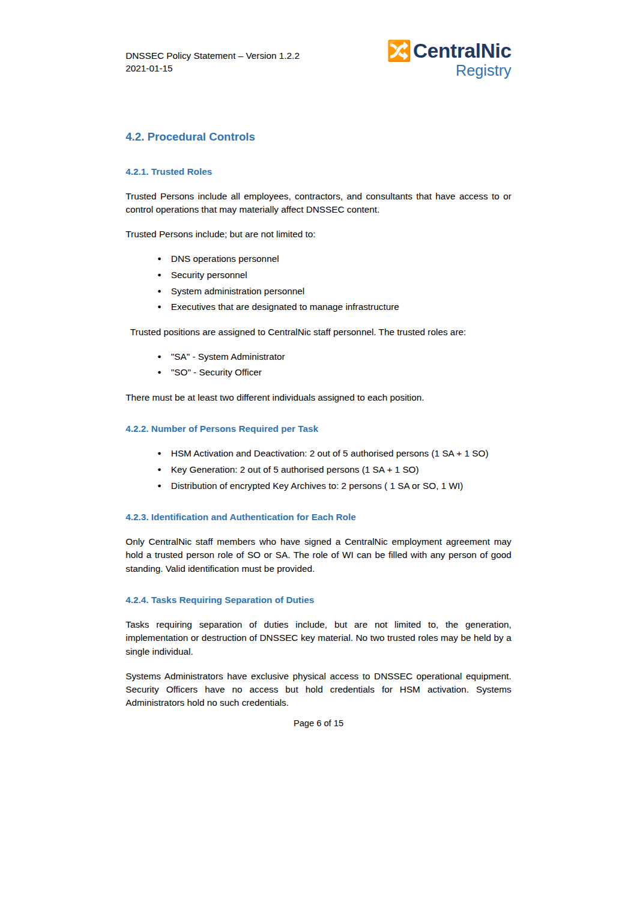DNSSEC Policy Statement – Version 1.2.2
2021-01-15
🔀CentralNic
Registry
4.2. Procedural Controls
4.2.1. Trusted Roles
Trusted Persons include all employees, contractors, and consultants that have access to or control operations that may materially affect DNSSEC content.
Trusted Persons include; but are not limited to:
DNS operations personnel
Security personnel
System administration personnel
Executives that are designated to manage infrastructure
Trusted positions are assigned to CentralNic staff personnel. The trusted roles are:
"SA" - System Administrator
"SO" - Security Officer
There must be at least two different individuals assigned to each position.
4.2.2. Number of Persons Required per Task
HSM Activation and Deactivation: 2 out of 5 authorised persons (1 SA + 1 SO)
Key Generation: 2 out of 5 authorised persons (1 SA + 1 SO)
Distribution of encrypted Key Archives to: 2 persons ( 1 SA or SO, 1 WI)
4.2.3. Identification and Authentication for Each Role
Only CentralNic staff members who have signed a CentralNic employment agreement may hold a trusted person role of SO or SA. The role of WI can be filled with any person of good standing. Valid identification must be provided.
4.2.4. Tasks Requiring Separation of Duties
Tasks requiring separation of duties include, but are not limited to, the generation, implementation or destruction of DNSSEC key material. No two trusted roles may be held by a single individual.
Systems Administrators have exclusive physical access to DNSSEC operational equipment. Security Officers have no access but hold credentials for HSM activation. Systems Administrators hold no such credentials.
Page 6 of 15